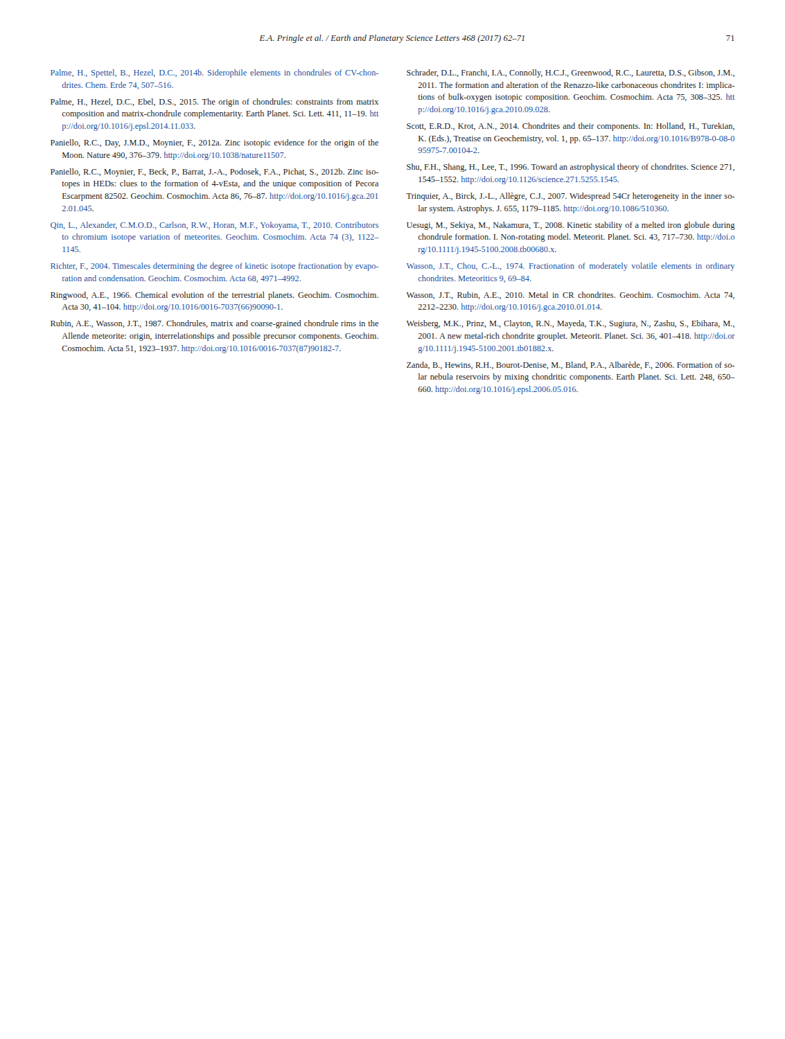E.A. Pringle et al. / Earth and Planetary Science Letters 468 (2017) 62–71 71
Palme, H., Spettel, B., Hezel, D.C., 2014b. Siderophile elements in chondrules of CV-chondrites. Chem. Erde 74, 507–516.
Palme, H., Hezel, D.C., Ebel, D.S., 2015. The origin of chondrules: constraints from matrix composition and matrix-chondrule complementarity. Earth Planet. Sci. Lett. 411, 11–19. http://doi.org/10.1016/j.epsl.2014.11.033.
Paniello, R.C., Day, J.M.D., Moynier, F., 2012a. Zinc isotopic evidence for the origin of the Moon. Nature 490, 376–379. http://doi.org/10.1038/nature11507.
Paniello, R.C., Moynier, F., Beck, P., Barrat, J.-A., Podosek, F.A., Pichat, S., 2012b. Zinc isotopes in HEDs: clues to the formation of 4-vEsta, and the unique composition of Pecora Escarpment 82502. Geochim. Cosmochim. Acta 86, 76–87. http://doi.org/10.1016/j.gca.2012.01.045.
Qin, L., Alexander, C.M.O.D., Carlson, R.W., Horan, M.F., Yokoyama, T., 2010. Contributors to chromium isotope variation of meteorites. Geochim. Cosmochim. Acta 74 (3), 1122–1145.
Richter, F., 2004. Timescales determining the degree of kinetic isotope fractionation by evaporation and condensation. Geochim. Cosmochim. Acta 68, 4971–4992.
Ringwood, A.E., 1966. Chemical evolution of the terrestrial planets. Geochim. Cosmochim. Acta 30, 41–104. http://doi.org/10.1016/0016-7037(66)90090-1.
Rubin, A.E., Wasson, J.T., 1987. Chondrules, matrix and coarse-grained chondrule rims in the Allende meteorite: origin, interrelationships and possible precursor components. Geochim. Cosmochim. Acta 51, 1923–1937. http://doi.org/10.1016/0016-7037(87)90182-7.
Schrader, D.L., Franchi, I.A., Connolly, H.C.J., Greenwood, R.C., Lauretta, D.S., Gibson, J.M., 2011. The formation and alteration of the Renazzo-like carbonaceous chondrites I: implications of bulk-oxygen isotopic composition. Geochim. Cosmochim. Acta 75, 308–325. http://doi.org/10.1016/j.gca.2010.09.028.
Scott, E.R.D., Krot, A.N., 2014. Chondrites and their components. In: Holland, H., Turekian, K. (Eds.), Treatise on Geochemistry, vol. 1, pp. 65–137. http://doi.org/10.1016/B978-0-08-095975-7.00104-2.
Shu, F.H., Shang, H., Lee, T., 1996. Toward an astrophysical theory of chondrites. Science 271, 1545–1552. http://doi.org/10.1126/science.271.5255.1545.
Trinquier, A., Birck, J.-L., Allègre, C.J., 2007. Widespread 54Cr heterogeneity in the inner solar system. Astrophys. J. 655, 1179–1185. http://doi.org/10.1086/510360.
Uesugi, M., Sekiya, M., Nakamura, T., 2008. Kinetic stability of a melted iron globule during chondrule formation. I. Non-rotating model. Meteorit. Planet. Sci. 43, 717–730. http://doi.org/10.1111/j.1945-5100.2008.tb00680.x.
Wasson, J.T., Chou, C.-L., 1974. Fractionation of moderately volatile elements in ordinary chondrites. Meteoritics 9, 69–84.
Wasson, J.T., Rubin, A.E., 2010. Metal in CR chondrites. Geochim. Cosmochim. Acta 74, 2212–2230. http://doi.org/10.1016/j.gca.2010.01.014.
Weisberg, M.K., Prinz, M., Clayton, R.N., Mayeda, T.K., Sugiura, N., Zashu, S., Ebihara, M., 2001. A new metal-rich chondrite grouplet. Meteorit. Planet. Sci. 36, 401–418. http://doi.org/10.1111/j.1945-5100.2001.tb01882.x.
Zanda, B., Hewins, R.H., Bourot-Denise, M., Bland, P.A., Albarède, F., 2006. Formation of solar nebula reservoirs by mixing chondritic components. Earth Planet. Sci. Lett. 248, 650–660. http://doi.org/10.1016/j.epsl.2006.05.016.